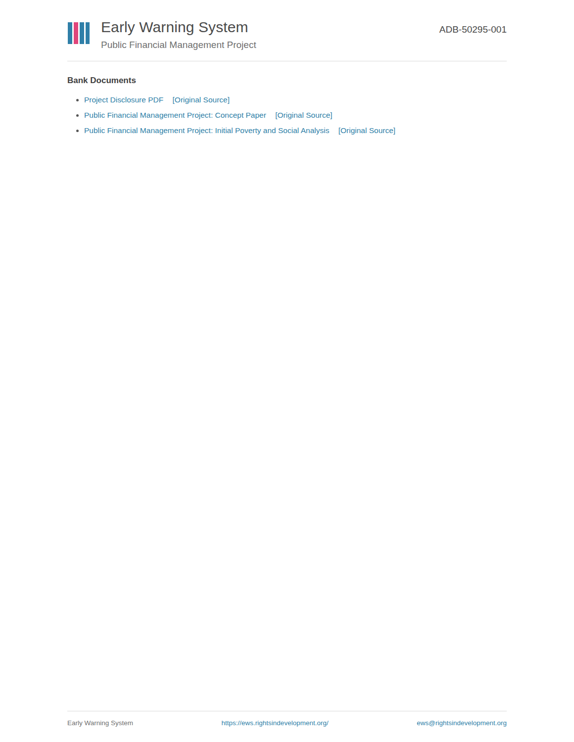Early Warning System
Public Financial Management Project
ADB-50295-001
Bank Documents
Project Disclosure PDF [Original Source]
Public Financial Management Project: Concept Paper [Original Source]
Public Financial Management Project: Initial Poverty and Social Analysis [Original Source]
Early Warning System
https://ews.rightsindevelopment.org/
ews@rightsindevelopment.org